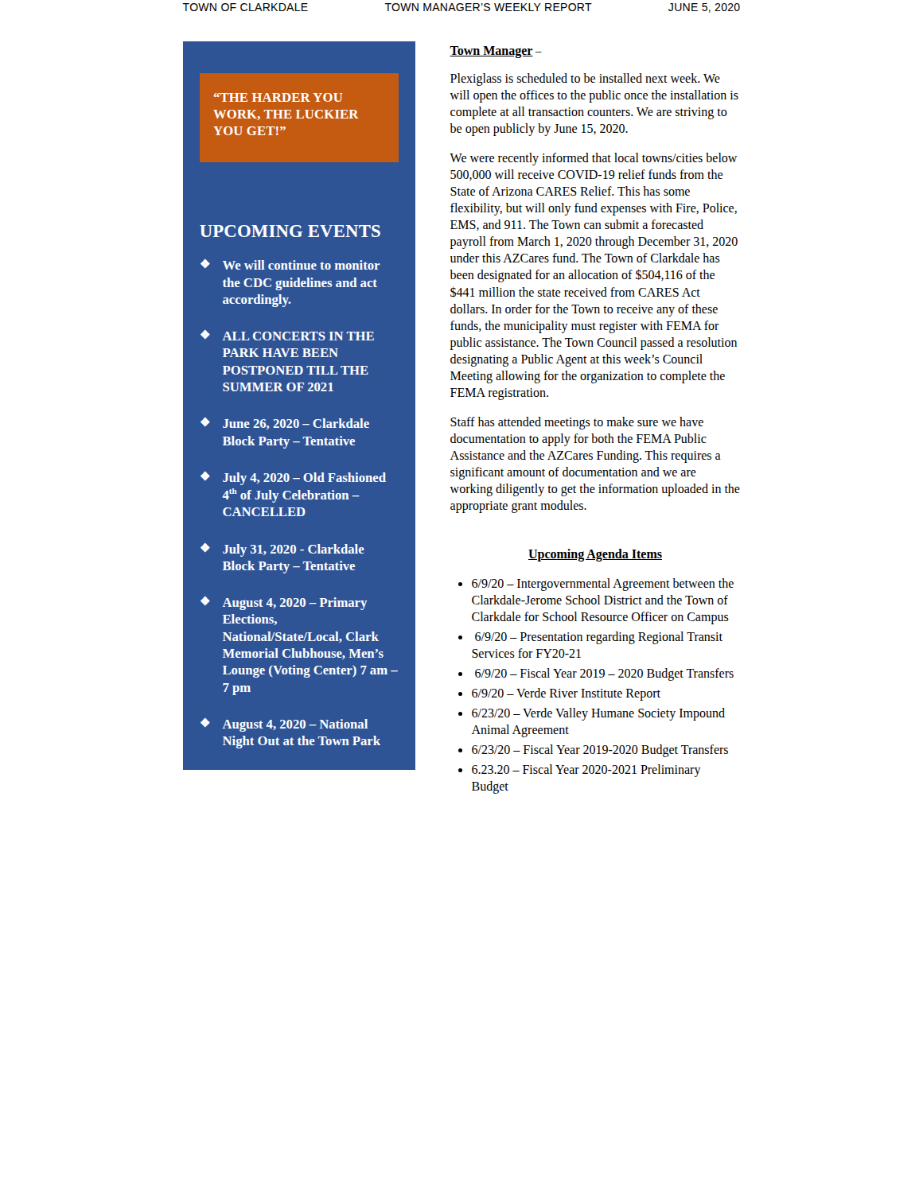TOWN OF CLARKDALE
TOWN MANAGER’S WEEKLY REPORT
JUNE 5, 2020
“THE HARDER YOU WORK, THE LUCKIER YOU GET!”
UPCOMING EVENTS
We will continue to monitor the CDC guidelines and act accordingly.
ALL CONCERTS IN THE PARK HAVE BEEN POSTPONED TILL THE SUMMER OF 2021
June 26, 2020 – Clarkdale Block Party – Tentative
July 4, 2020 – Old Fashioned 4th of July Celebration – CANCELLED
July 31, 2020 - Clarkdale Block Party – Tentative
August 4, 2020 – Primary Elections, National/State/Local, Clark Memorial Clubhouse, Men’s Lounge (Voting Center) 7 am – 7 pm
August 4, 2020 – National Night Out at the Town Park
Town Manager
–
Plexiglass is scheduled to be installed next week. We will open the offices to the public once the installation is complete at all transaction counters. We are striving to be open publicly by June 15, 2020.
We were recently informed that local towns/cities below 500,000 will receive COVID-19 relief funds from the State of Arizona CARES Relief. This has some flexibility, but will only fund expenses with Fire, Police, EMS, and 911. The Town can submit a forecasted payroll from March 1, 2020 through December 31, 2020 under this AZCares fund. The Town of Clarkdale has been designated for an allocation of $504,116 of the $441 million the state received from CARES Act dollars. In order for the Town to receive any of these funds, the municipality must register with FEMA for public assistance. The Town Council passed a resolution designating a Public Agent at this week’s Council Meeting allowing for the organization to complete the FEMA registration.
Staff has attended meetings to make sure we have documentation to apply for both the FEMA Public Assistance and the AZCares Funding. This requires a significant amount of documentation and we are working diligently to get the information uploaded in the appropriate grant modules.
Upcoming Agenda Items
6/9/20 – Intergovernmental Agreement between the Clarkdale-Jerome School District and the Town of Clarkdale for School Resource Officer on Campus
6/9/20 – Presentation regarding Regional Transit Services for FY20-21
6/9/20 – Fiscal Year 2019 – 2020 Budget Transfers
6/9/20 – Verde River Institute Report
6/23/20 – Verde Valley Humane Society Impound Animal Agreement
6/23/20 – Fiscal Year 2019-2020 Budget Transfers
6.23.20 – Fiscal Year 2020-2021 Preliminary Budget